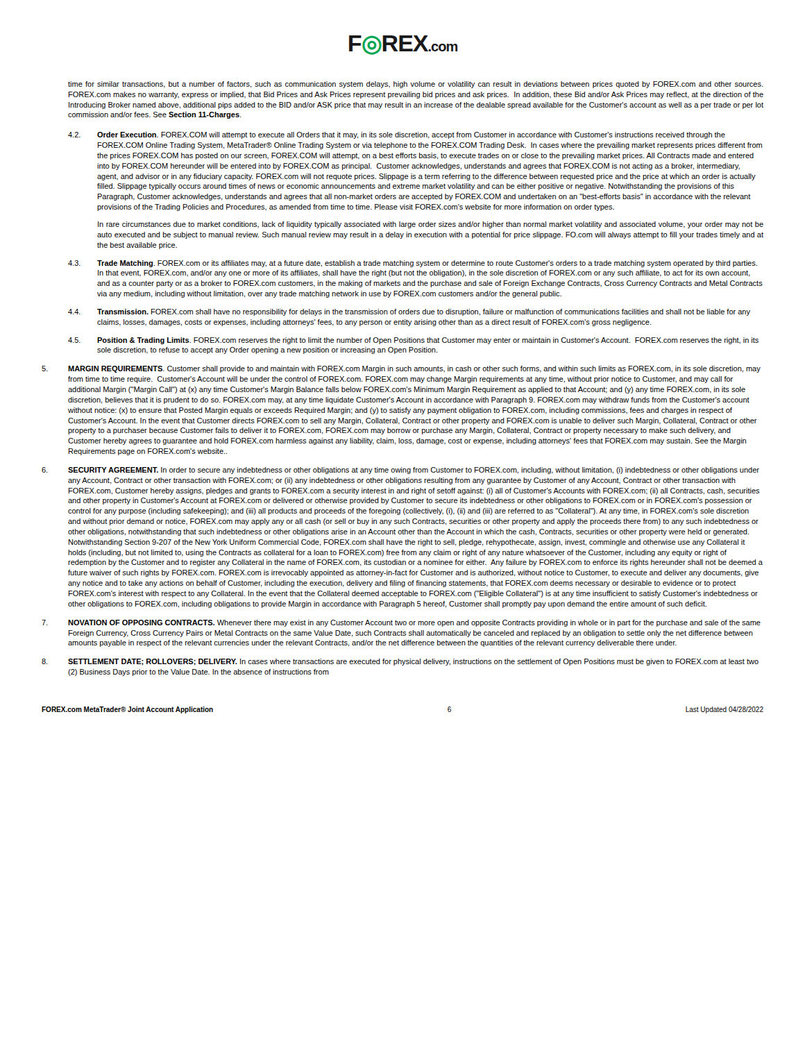F◎REX.com
time for similar transactions, but a number of factors, such as communication system delays, high volume or volatility can result in deviations between prices quoted by FOREX.com and other sources. FOREX.com makes no warranty, express or implied, that Bid Prices and Ask Prices represent prevailing bid prices and ask prices. In addition, these Bid and/or Ask Prices may reflect, at the direction of the Introducing Broker named above, additional pips added to the BID and/or ASK price that may result in an increase of the dealable spread available for the Customer's account as well as a per trade or per lot commission and/or fees. See Section 11-Charges.
4.2. Order Execution. FOREX.COM will attempt to execute all Orders that it may, in its sole discretion, accept from Customer in accordance with Customer's instructions received through the FOREX.COM Online Trading System, MetaTrader® Online Trading System or via telephone to the FOREX.COM Trading Desk. In cases where the prevailing market represents prices different from the prices FOREX.COM has posted on our screen, FOREX.COM will attempt, on a best efforts basis, to execute trades on or close to the prevailing market prices. All Contracts made and entered into by FOREX.COM hereunder will be entered into by FOREX.COM as principal. Customer acknowledges, understands and agrees that FOREX.COM is not acting as a broker, intermediary, agent, and advisor or in any fiduciary capacity. FOREX.com will not requote prices. Slippage is a term referring to the difference between requested price and the price at which an order is actually filled. Slippage typically occurs around times of news or economic announcements and extreme market volatility and can be either positive or negative. Notwithstanding the provisions of this Paragraph, Customer acknowledges, understands and agrees that all non-market orders are accepted by FOREX.COM and undertaken on an "best-efforts basis" in accordance with the relevant provisions of the Trading Policies and Procedures, as amended from time to time. Please visit FOREX.com's website for more information on order types.
In rare circumstances due to market conditions, lack of liquidity typically associated with large order sizes and/or higher than normal market volatility and associated volume, your order may not be auto executed and be subject to manual review. Such manual review may result in a delay in execution with a potential for price slippage. FO.com will always attempt to fill your trades timely and at the best available price.
4.3. Trade Matching. FOREX.com or its affiliates may, at a future date, establish a trade matching system or determine to route Customer's orders to a trade matching system operated by third parties. In that event, FOREX.com, and/or any one or more of its affiliates, shall have the right (but not the obligation), in the sole discretion of FOREX.com or any such affiliate, to act for its own account, and as a counter party or as a broker to FOREX.com customers, in the making of markets and the purchase and sale of Foreign Exchange Contracts, Cross Currency Contracts and Metal Contracts via any medium, including without limitation, over any trade matching network in use by FOREX.com customers and/or the general public.
4.4. Transmission. FOREX.com shall have no responsibility for delays in the transmission of orders due to disruption, failure or malfunction of communications facilities and shall not be liable for any claims, losses, damages, costs or expenses, including attorneys' fees, to any person or entity arising other than as a direct result of FOREX.com's gross negligence.
4.5. Position & Trading Limits. FOREX.com reserves the right to limit the number of Open Positions that Customer may enter or maintain in Customer's Account. FOREX.com reserves the right, in its sole discretion, to refuse to accept any Order opening a new position or increasing an Open Position.
5. MARGIN REQUIREMENTS. Customer shall provide to and maintain with FOREX.com Margin in such amounts, in cash or other such forms, and within such limits as FOREX.com, in its sole discretion, may from time to time require. Customer's Account will be under the control of FOREX.com. FOREX.com may change Margin requirements at any time, without prior notice to Customer, and may call for additional Margin ("Margin Call") at (x) any time Customer's Margin Balance falls below FOREX.com's Minimum Margin Requirement as applied to that Account; and (y) any time FOREX.com, in its sole discretion, believes that it is prudent to do so. FOREX.com may, at any time liquidate Customer's Account in accordance with Paragraph 9. FOREX.com may withdraw funds from the Customer's account without notice: (x) to ensure that Posted Margin equals or exceeds Required Margin; and (y) to satisfy any payment obligation to FOREX.com, including commissions, fees and charges in respect of Customer's Account. In the event that Customer directs FOREX.com to sell any Margin, Collateral, Contract or other property and FOREX.com is unable to deliver such Margin, Collateral, Contract or other property to a purchaser because Customer fails to deliver it to FOREX.com, FOREX.com may borrow or purchase any Margin, Collateral, Contract or property necessary to make such delivery, and Customer hereby agrees to guarantee and hold FOREX.com harmless against any liability, claim, loss, damage, cost or expense, including attorneys' fees that FOREX.com may sustain. See the Margin Requirements page on FOREX.com's website..
6. SECURITY AGREEMENT. In order to secure any indebtedness or other obligations at any time owing from Customer to FOREX.com, including, without limitation, (i) indebtedness or other obligations under any Account, Contract or other transaction with FOREX.com; or (ii) any indebtedness or other obligations resulting from any guarantee by Customer of any Account, Contract or other transaction with FOREX.com, Customer hereby assigns, pledges and grants to FOREX.com a security interest in and right of setoff against: (i) all of Customer's Accounts with FOREX.com; (ii) all Contracts, cash, securities and other property in Customer's Account at FOREX.com or delivered or otherwise provided by Customer to secure its indebtedness or other obligations to FOREX.com or in FOREX.com's possession or control for any purpose (including safekeeping); and (iii) all products and proceeds of the foregoing (collectively, (i), (ii) and (iii) are referred to as "Collateral"). At any time, in FOREX.com's sole discretion and without prior demand or notice, FOREX.com may apply any or all cash (or sell or buy in any such Contracts, securities or other property and apply the proceeds there from) to any such indebtedness or other obligations, notwithstanding that such indebtedness or other obligations arise in an Account other than the Account in which the cash, Contracts, securities or other property were held or generated. Notwithstanding Section 9-207 of the New York Uniform Commercial Code, FOREX.com shall have the right to sell, pledge, rehypothecate, assign, invest, commingle and otherwise use any Collateral it holds (including, but not limited to, using the Contracts as collateral for a loan to FOREX.com) free from any claim or right of any nature whatsoever of the Customer, including any equity or right of redemption by the Customer and to register any Collateral in the name of FOREX.com, its custodian or a nominee for either. Any failure by FOREX.com to enforce its rights hereunder shall not be deemed a future waiver of such rights by FOREX.com. FOREX.com is irrevocably appointed as attorney-in-fact for Customer and is authorized, without notice to Customer, to execute and deliver any documents, give any notice and to take any actions on behalf of Customer, including the execution, delivery and filing of financing statements, that FOREX.com deems necessary or desirable to evidence or to protect FOREX.com's interest with respect to any Collateral. In the event that the Collateral deemed acceptable to FOREX.com ("Eligible Collateral") is at any time insufficient to satisfy Customer's indebtedness or other obligations to FOREX.com, including obligations to provide Margin in accordance with Paragraph 5 hereof, Customer shall promptly pay upon demand the entire amount of such deficit.
7. NOVATION OF OPPOSING CONTRACTS. Whenever there may exist in any Customer Account two or more open and opposite Contracts providing in whole or in part for the purchase and sale of the same Foreign Currency, Cross Currency Pairs or Metal Contracts on the same Value Date, such Contracts shall automatically be canceled and replaced by an obligation to settle only the net difference between amounts payable in respect of the relevant currencies under the relevant Contracts, and/or the net difference between the quantities of the relevant currency deliverable there under.
8. SETTLEMENT DATE; ROLLOVERS; DELIVERY. In cases where transactions are executed for physical delivery, instructions on the settlement of Open Positions must be given to FOREX.com at least two (2) Business Days prior to the Value Date. In the absence of instructions from
FOREX.com MetaTrader® Joint Account Application 6 Last Updated 04/28/2022